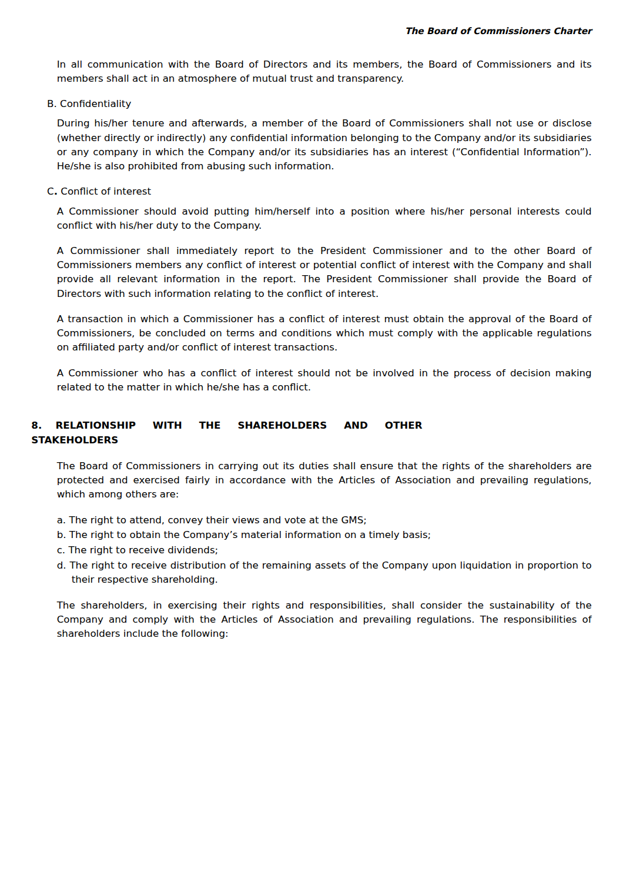The Board of Commissioners Charter
In all communication with the Board of Directors and its members, the Board of Commissioners and its members shall act in an atmosphere of mutual trust and transparency.
B. Confidentiality
During his/her tenure and afterwards, a member of the Board of Commissioners shall not use or disclose (whether directly or indirectly) any confidential information belonging to the Company and/or its subsidiaries or any company in which the Company and/or its subsidiaries has an interest (“Confidential Information”). He/she is also prohibited from abusing such information.
C. Conflict of interest
A Commissioner should avoid putting him/herself into a position where his/her personal interests could conflict with his/her duty to the Company.
A Commissioner shall immediately report to the President Commissioner and to the other Board of Commissioners members any conflict of interest or potential conflict of interest with the Company and shall provide all relevant information in the report. The President Commissioner shall provide the Board of Directors with such information relating to the conflict of interest.
A transaction in which a Commissioner has a conflict of interest must obtain the approval of the Board of Commissioners, be concluded on terms and conditions which must comply with the applicable regulations on affiliated party and/or conflict of interest transactions.
A Commissioner who has a conflict of interest should not be involved in the process of decision making related to the matter in which he/she has a conflict.
8. RELATIONSHIP WITH THE SHAREHOLDERS AND OTHER
STAKEHOLDERS
The Board of Commissioners in carrying out its duties shall ensure that the rights of the shareholders are protected and exercised fairly in accordance with the Articles of Association and prevailing regulations, which among others are:
a. The right to attend, convey their views and vote at the GMS;
b. The right to obtain the Company’s material information on a timely basis;
c. The right to receive dividends;
d. The right to receive distribution of the remaining assets of the Company upon liquidation in proportion to their respective shareholding.
The shareholders, in exercising their rights and responsibilities, shall consider the sustainability of the Company and comply with the Articles of Association and prevailing regulations. The responsibilities of shareholders include the following: